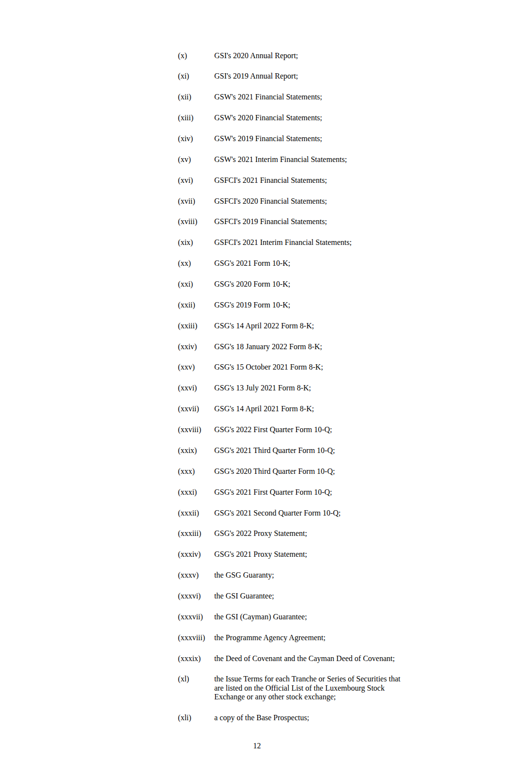(x)
GSI's 2020 Annual Report;
(xi)
GSI's 2019 Annual Report;
(xii)
GSW's 2021 Financial Statements;
(xiii)
GSW's 2020 Financial Statements;
(xiv)
GSW's 2019 Financial Statements;
(xv)
GSW's 2021 Interim Financial Statements;
(xvi)
GSFCI's 2021 Financial Statements;
(xvii)
GSFCI's 2020 Financial Statements;
(xviii)
GSFCI's 2019 Financial Statements;
(xix)
GSFCI's 2021 Interim Financial Statements;
(xx)
GSG's 2021 Form 10-K;
(xxi)
GSG's 2020 Form 10-K;
(xxii)
GSG's 2019 Form 10-K;
(xxiii)
GSG's 14 April 2022 Form 8-K;
(xxiv)
GSG's 18 January 2022 Form 8-K;
(xxv)
GSG's 15 October 2021 Form 8-K;
(xxvi)
GSG's 13 July 2021 Form 8-K;
(xxvii)
GSG's 14 April 2021 Form 8-K;
(xxviii)
GSG's 2022 First Quarter Form 10-Q;
(xxix)
GSG's 2021 Third Quarter Form 10-Q;
(xxx)
GSG's 2020 Third Quarter Form 10-Q;
(xxxi)
GSG's 2021 First Quarter Form 10-Q;
(xxxii)
GSG's 2021 Second Quarter Form 10-Q;
(xxxiii)
GSG's 2022 Proxy Statement;
(xxxiv)
GSG's 2021 Proxy Statement;
(xxxv)
the GSG Guaranty;
(xxxvi)
the GSI Guarantee;
(xxxvii)
the GSI (Cayman) Guarantee;
(xxxviii)
the Programme Agency Agreement;
(xxxix)
the Deed of Covenant and the Cayman Deed of Covenant;
(xl)
the Issue Terms for each Tranche or Series of Securities that are listed on the Official List of the Luxembourg Stock Exchange or any other stock exchange;
(xli)
a copy of the Base Prospectus;
12